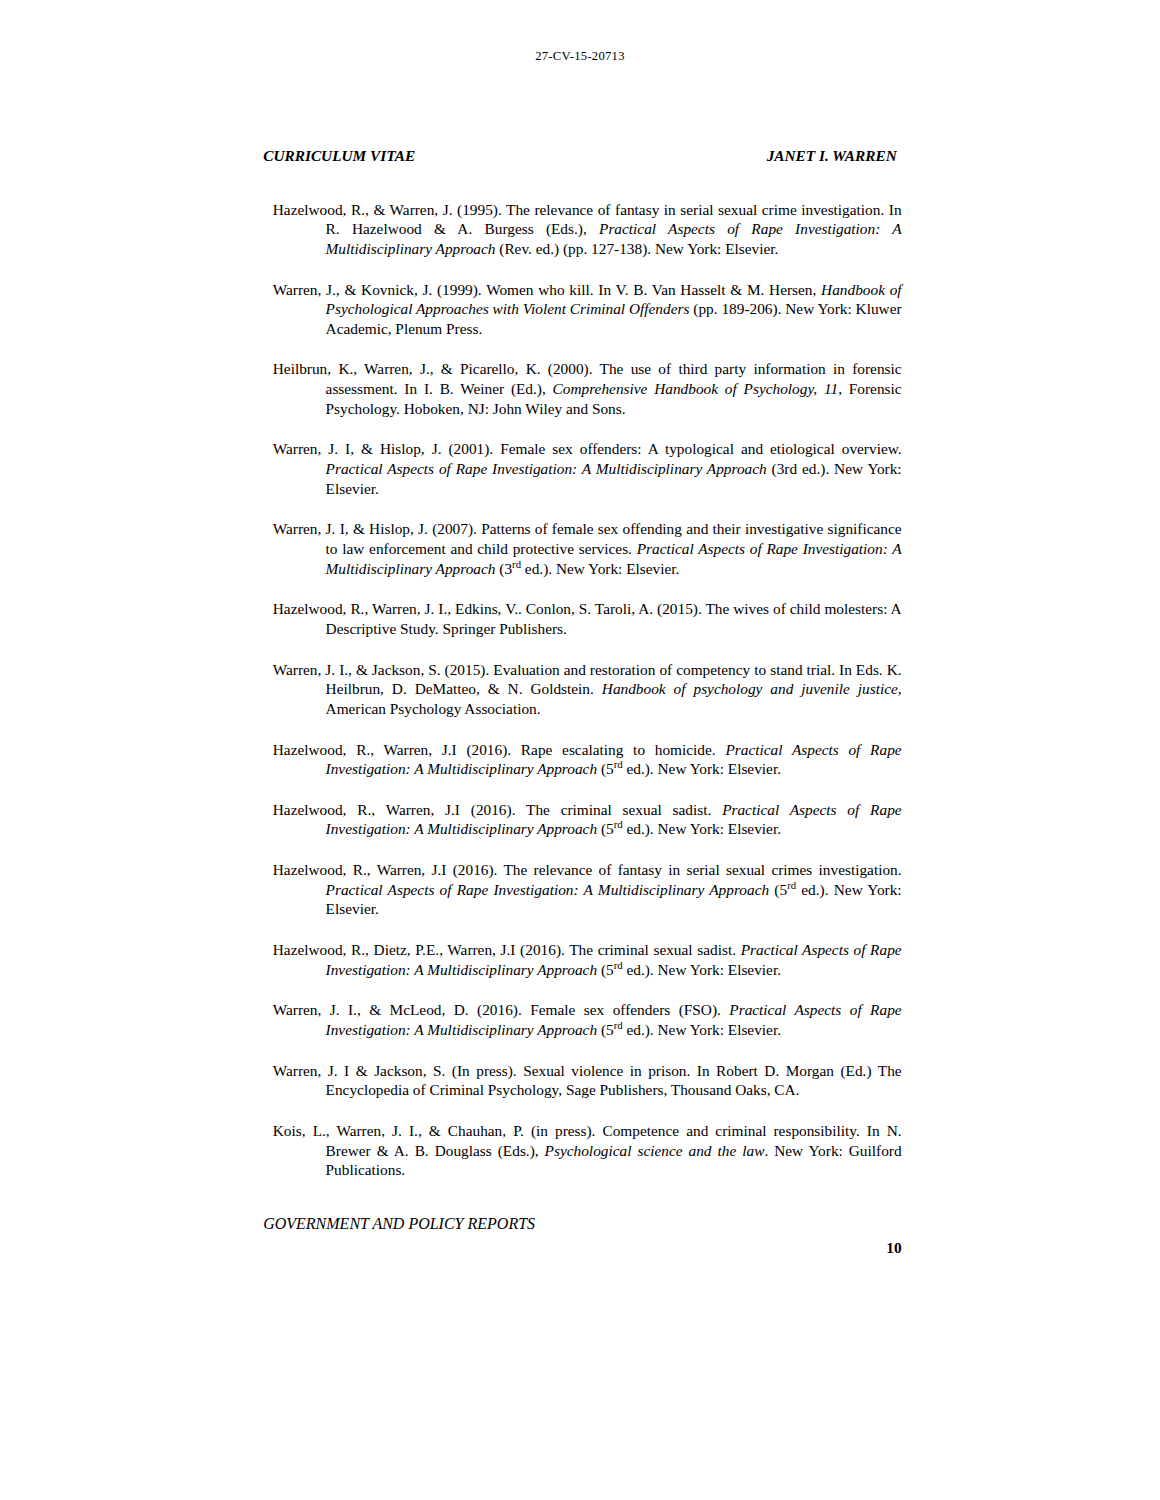27-CV-15-20713
CURRICULUM VITAE JANET I. WARREN
Hazelwood, R., & Warren, J. (1995). The relevance of fantasy in serial sexual crime investigation. In R. Hazelwood & A. Burgess (Eds.), Practical Aspects of Rape Investigation: A Multidisciplinary Approach (Rev. ed.) (pp. 127-138). New York: Elsevier.
Warren, J., & Kovnick, J. (1999). Women who kill. In V. B. Van Hasselt & M. Hersen, Handbook of Psychological Approaches with Violent Criminal Offenders (pp. 189-206). New York: Kluwer Academic, Plenum Press.
Heilbrun, K., Warren, J., & Picarello, K. (2000). The use of third party information in forensic assessment. In I. B. Weiner (Ed.), Comprehensive Handbook of Psychology, 11, Forensic Psychology. Hoboken, NJ: John Wiley and Sons.
Warren, J. I, & Hislop, J. (2001). Female sex offenders: A typological and etiological overview. Practical Aspects of Rape Investigation: A Multidisciplinary Approach (3rd ed.). New York: Elsevier.
Warren, J. I, & Hislop, J. (2007). Patterns of female sex offending and their investigative significance to law enforcement and child protective services. Practical Aspects of Rape Investigation: A Multidisciplinary Approach (3rd ed.). New York: Elsevier.
Hazelwood, R., Warren, J. I., Edkins, V.. Conlon, S. Taroli, A. (2015). The wives of child molesters: A Descriptive Study. Springer Publishers.
Warren, J. I., & Jackson, S. (2015). Evaluation and restoration of competency to stand trial. In Eds. K. Heilbrun, D. DeMatteo, & N. Goldstein. Handbook of psychology and juvenile justice, American Psychology Association.
Hazelwood, R., Warren, J.I (2016). Rape escalating to homicide. Practical Aspects of Rape Investigation: A Multidisciplinary Approach (5rd ed.). New York: Elsevier.
Hazelwood, R., Warren, J.I (2016). The criminal sexual sadist. Practical Aspects of Rape Investigation: A Multidisciplinary Approach (5rd ed.). New York: Elsevier.
Hazelwood, R., Warren, J.I (2016). The relevance of fantasy in serial sexual crimes investigation. Practical Aspects of Rape Investigation: A Multidisciplinary Approach (5rd ed.). New York: Elsevier.
Hazelwood, R., Dietz, P.E., Warren, J.I (2016). The criminal sexual sadist. Practical Aspects of Rape Investigation: A Multidisciplinary Approach (5rd ed.). New York: Elsevier.
Warren, J. I., & McLeod, D. (2016). Female sex offenders (FSO). Practical Aspects of Rape Investigation: A Multidisciplinary Approach (5rd ed.). New York: Elsevier.
Warren, J. I & Jackson, S. (In press). Sexual violence in prison. In Robert D. Morgan (Ed.) The Encyclopedia of Criminal Psychology, Sage Publishers, Thousand Oaks, CA.
Kois, L., Warren, J. I., & Chauhan, P. (in press). Competence and criminal responsibility. In N. Brewer & A. B. Douglass (Eds.), Psychological science and the law. New York: Guilford Publications.
GOVERNMENT AND POLICY REPORTS
10